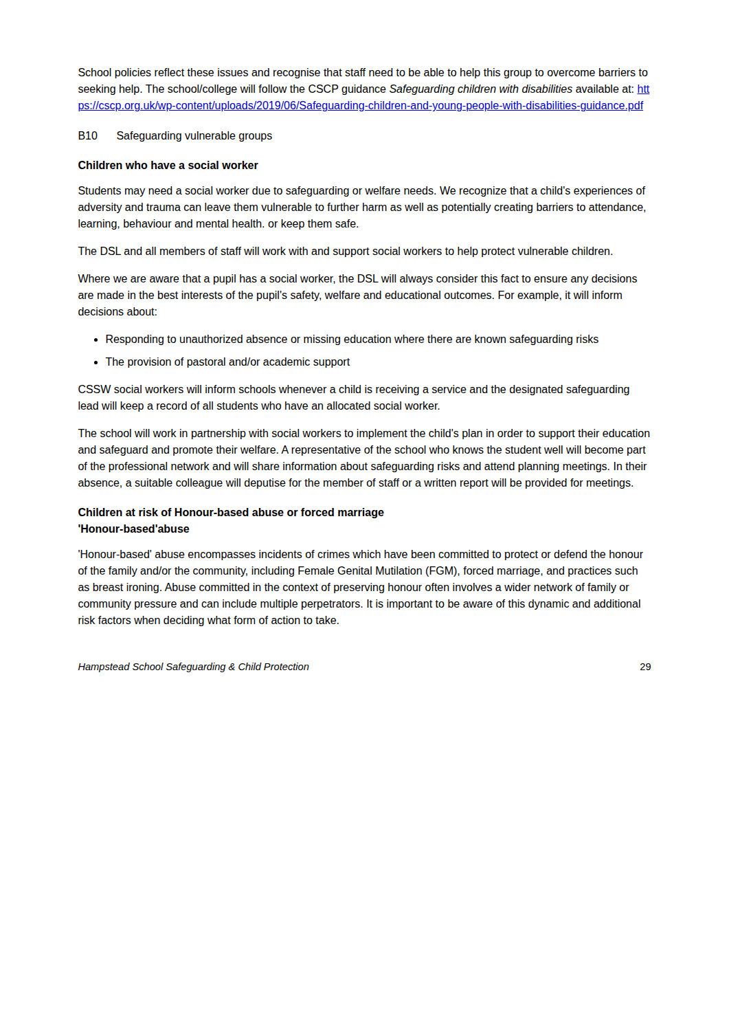School policies reflect these issues and recognise that staff need to be able to help this group to overcome barriers to seeking help. The school/college will follow the CSCP guidance Safeguarding children with disabilities available at: https://cscp.org.uk/wp-content/uploads/2019/06/Safeguarding-children-and-young-people-with-disabilities-guidance.pdf
B10 Safeguarding vulnerable groups
Children who have a social worker
Students may need a social worker due to safeguarding or welfare needs. We recognize that a child's experiences of adversity and trauma can leave them vulnerable to further harm as well as potentially creating barriers to attendance, learning, behaviour and mental health. or keep them safe.
The DSL and all members of staff will work with and support social workers to help protect vulnerable children.
Where we are aware that a pupil has a social worker, the DSL will always consider this fact to ensure any decisions are made in the best interests of the pupil's safety, welfare and educational outcomes. For example, it will inform decisions about:
Responding to unauthorized absence or missing education where there are known safeguarding risks
The provision of pastoral and/or academic support
CSSW social workers will inform schools whenever a child is receiving a service and the designated safeguarding lead will keep a record of all students who have an allocated social worker.
The school will work in partnership with social workers to implement the child's plan in order to support their education and safeguard and promote their welfare. A representative of the school who knows the student well will become part of the professional network and will share information about safeguarding risks and attend planning meetings. In their absence, a suitable colleague will deputise for the member of staff or a written report will be provided for meetings.
Children at risk of Honour-based abuse or forced marriage
'Honour-based'abuse
'Honour-based' abuse encompasses incidents of crimes which have been committed to protect or defend the honour of the family and/or the community, including Female Genital Mutilation (FGM), forced marriage, and practices such as breast ironing. Abuse committed in the context of preserving honour often involves a wider network of family or community pressure and can include multiple perpetrators. It is important to be aware of this dynamic and additional risk factors when deciding what form of action to take.
Hampstead School Safeguarding & Child Protection 29